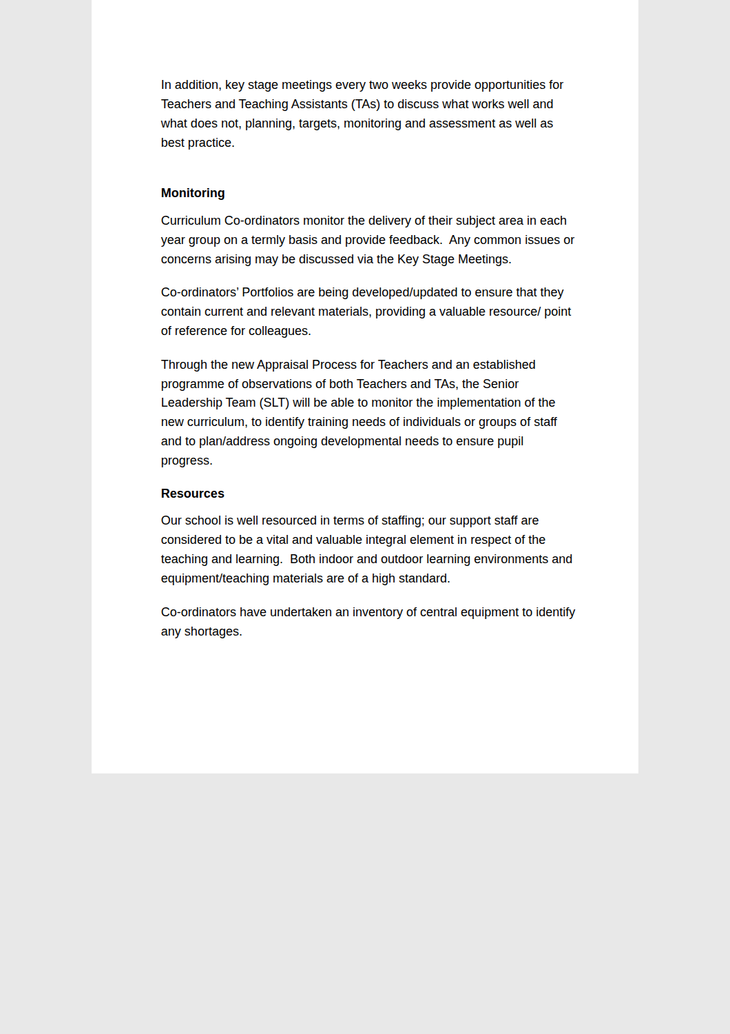In addition, key stage meetings every two weeks provide opportunities for Teachers and Teaching Assistants (TAs) to discuss what works well and what does not, planning, targets, monitoring and assessment as well as best practice.
Monitoring
Curriculum Co-ordinators monitor the delivery of their subject area in each year group on a termly basis and provide feedback. Any common issues or concerns arising may be discussed via the Key Stage Meetings.
Co-ordinators’ Portfolios are being developed/updated to ensure that they contain current and relevant materials, providing a valuable resource/ point of reference for colleagues.
Through the new Appraisal Process for Teachers and an established programme of observations of both Teachers and TAs, the Senior Leadership Team (SLT) will be able to monitor the implementation of the new curriculum, to identify training needs of individuals or groups of staff and to plan/address ongoing developmental needs to ensure pupil progress.
Resources
Our school is well resourced in terms of staffing; our support staff are considered to be a vital and valuable integral element in respect of the teaching and learning. Both indoor and outdoor learning environments and equipment/teaching materials are of a high standard.
Co-ordinators have undertaken an inventory of central equipment to identify any shortages.